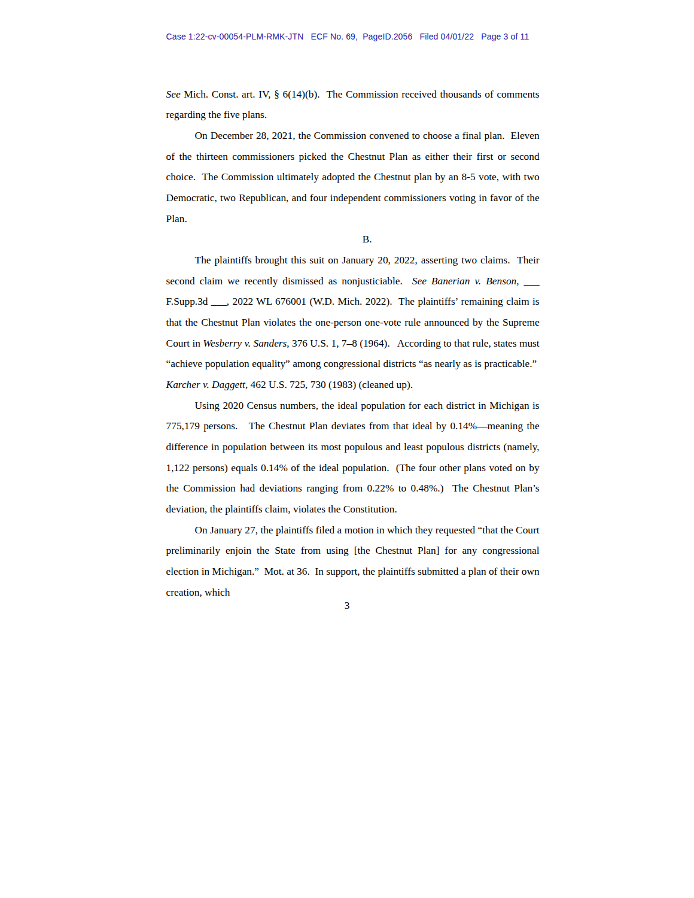Case 1:22-cv-00054-PLM-RMK-JTN ECF No. 69, PageID.2056 Filed 04/01/22 Page 3 of 11
See Mich. Const. art. IV, § 6(14)(b). The Commission received thousands of comments regarding the five plans.
On December 28, 2021, the Commission convened to choose a final plan. Eleven of the thirteen commissioners picked the Chestnut Plan as either their first or second choice. The Commission ultimately adopted the Chestnut plan by an 8-5 vote, with two Democratic, two Republican, and four independent commissioners voting in favor of the Plan.
B.
The plaintiffs brought this suit on January 20, 2022, asserting two claims. Their second claim we recently dismissed as nonjusticiable. See Banerian v. Benson, ___ F.Supp.3d ___, 2022 WL 676001 (W.D. Mich. 2022). The plaintiffs’ remaining claim is that the Chestnut Plan violates the one-person one-vote rule announced by the Supreme Court in Wesberry v. Sanders, 376 U.S. 1, 7–8 (1964). According to that rule, states must “achieve population equality” among congressional districts “as nearly as is practicable.” Karcher v. Daggett, 462 U.S. 725, 730 (1983) (cleaned up).
Using 2020 Census numbers, the ideal population for each district in Michigan is 775,179 persons. The Chestnut Plan deviates from that ideal by 0.14%—meaning the difference in population between its most populous and least populous districts (namely, 1,122 persons) equals 0.14% of the ideal population. (The four other plans voted on by the Commission had deviations ranging from 0.22% to 0.48%.) The Chestnut Plan’s deviation, the plaintiffs claim, violates the Constitution.
On January 27, the plaintiffs filed a motion in which they requested “that the Court preliminarily enjoin the State from using [the Chestnut Plan] for any congressional election in Michigan.” Mot. at 36. In support, the plaintiffs submitted a plan of their own creation, which
3